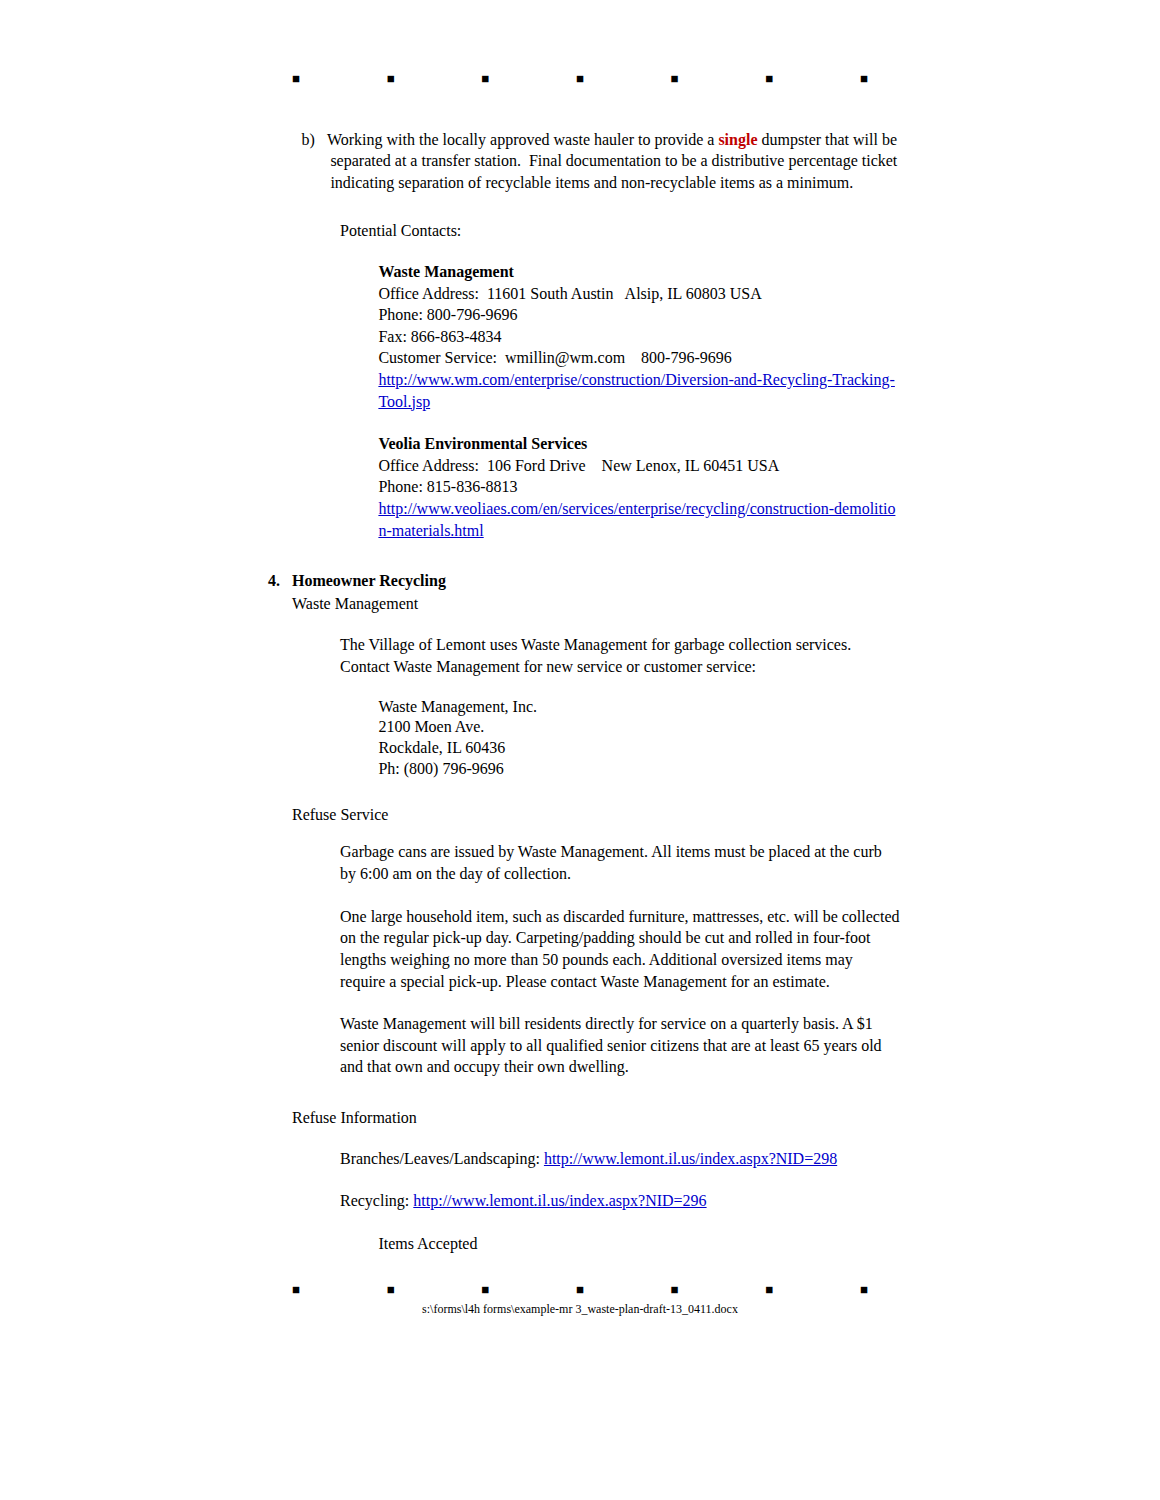■ ■ ■ ■ ■ ■ ■
b) Working with the locally approved waste hauler to provide a single dumpster that will be separated at a transfer station. Final documentation to be a distributive percentage ticket indicating separation of recyclable items and non-recyclable items as a minimum.
Potential Contacts:
Waste Management
Office Address: 11601 South Austin Alsip, IL 60803 USA
Phone: 800-796-9696
Fax: 866-863-4834
Customer Service: wmillin@wm.com 800-796-9696
http://www.wm.com/enterprise/construction/Diversion-and-Recycling-Tracking-Tool.jsp
Veolia Environmental Services
Office Address: 106 Ford Drive New Lenox, IL 60451 USA
Phone: 815-836-8813
http://www.veoliaes.com/en/services/enterprise/recycling/construction-demolition-materials.html
4. Homeowner Recycling
Waste Management
The Village of Lemont uses Waste Management for garbage collection services. Contact Waste Management for new service or customer service:
Waste Management, Inc.
2100 Moen Ave.
Rockdale, IL 60436
Ph: (800) 796-9696
Refuse Service
Garbage cans are issued by Waste Management. All items must be placed at the curb by 6:00 am on the day of collection.
One large household item, such as discarded furniture, mattresses, etc. will be collected on the regular pick-up day. Carpeting/padding should be cut and rolled in four-foot lengths weighing no more than 50 pounds each. Additional oversized items may require a special pick-up. Please contact Waste Management for an estimate.
Waste Management will bill residents directly for service on a quarterly basis. A $1 senior discount will apply to all qualified senior citizens that are at least 65 years old and that own and occupy their own dwelling.
Refuse Information
Branches/Leaves/Landscaping: http://www.lemont.il.us/index.aspx?NID=298
Recycling: http://www.lemont.il.us/index.aspx?NID=296
Items Accepted
■ ■ ■ ■ ■ ■ ■
s:\forms\l4h forms\example-mr 3_waste-plan-draft-13_0411.docx